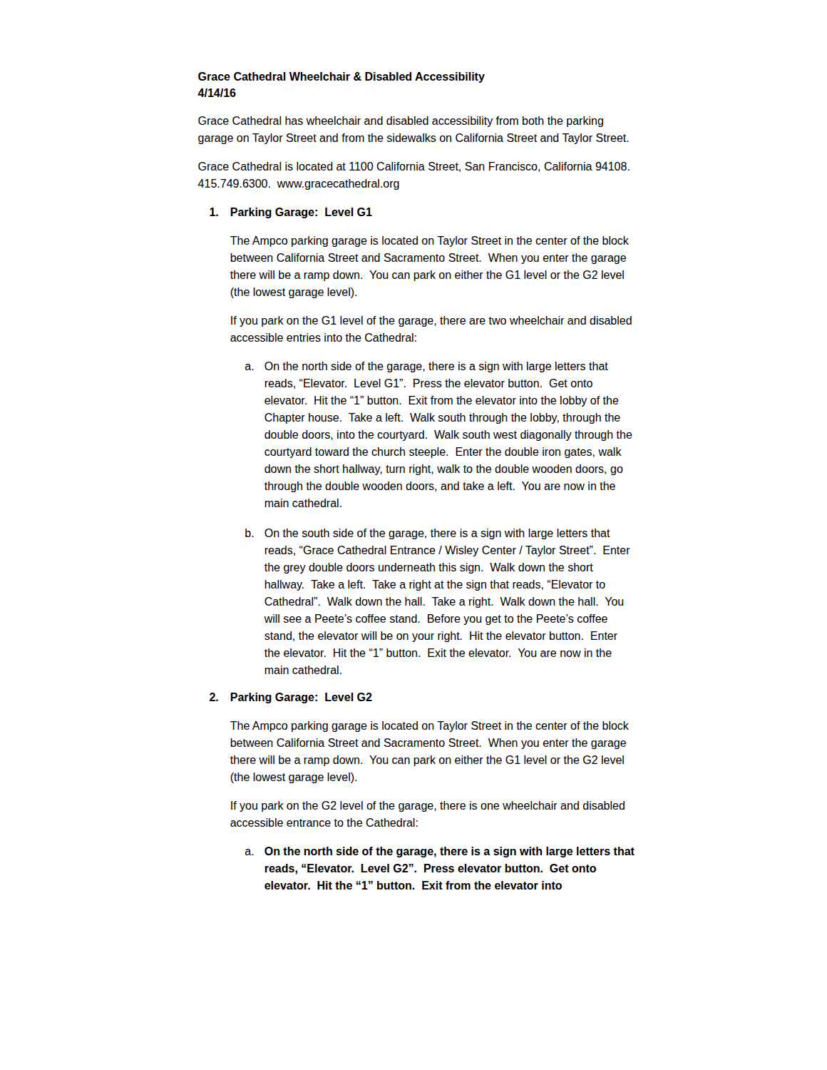Grace Cathedral Wheelchair & Disabled Accessibility4/14/16
Grace Cathedral has wheelchair and disabled accessibility from both the parking garage on Taylor Street and from the sidewalks on California Street and Taylor Street.
Grace Cathedral is located at 1100 California Street, San Francisco, California 94108. 415.749.6300. www.gracecathedral.org
Parking Garage: Level G1
The Ampco parking garage is located on Taylor Street in the center of the block between California Street and Sacramento Street. When you enter the garage there will be a ramp down. You can park on either the G1 level or the G2 level (the lowest garage level).
If you park on the G1 level of the garage, there are two wheelchair and disabled accessible entries into the Cathedral:
On the north side of the garage, there is a sign with large letters that reads, “Elevator. Level G1”. Press the elevator button. Get onto elevator. Hit the “1” button. Exit from the elevator into the lobby of the Chapter house. Take a left. Walk south through the lobby, through the double doors, into the courtyard. Walk south west diagonally through the courtyard toward the church steeple. Enter the double iron gates, walk down the short hallway, turn right, walk to the double wooden doors, go through the double wooden doors, and take a left. You are now in the main cathedral.
On the south side of the garage, there is a sign with large letters that reads, “Grace Cathedral Entrance / Wisley Center / Taylor Street”. Enter the grey double doors underneath this sign. Walk down the short hallway. Take a left. Take a right at the sign that reads, “Elevator to Cathedral”. Walk down the hall. Take a right. Walk down the hall. You will see a Peete’s coffee stand. Before you get to the Peete’s coffee stand, the elevator will be on your right. Hit the elevator button. Enter the elevator. Hit the “1” button. Exit the elevator. You are now in the main cathedral.
Parking Garage: Level G2
The Ampco parking garage is located on Taylor Street in the center of the block between California Street and Sacramento Street. When you enter the garage there will be a ramp down. You can park on either the G1 level or the G2 level (the lowest garage level).
If you park on the G2 level of the garage, there is one wheelchair and disabled accessible entrance to the Cathedral:
On the north side of the garage, there is a sign with large letters that reads, “Elevator. Level G2”. Press elevator button. Get onto elevator. Hit the “1” button. Exit from the elevator into